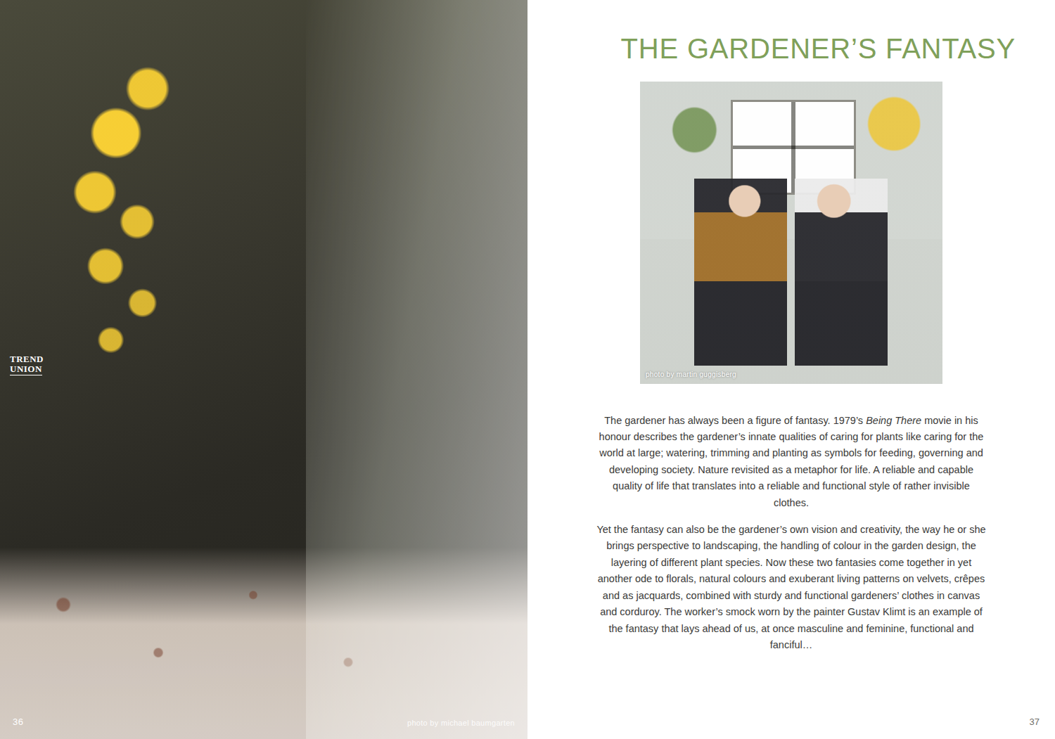TREND UNION
36
photo by michael baumgarten
THE GARDENER’S FANTASY
photo by martin guggisberg
The gardener has always been a figure of fantasy. 1979’s Being There movie in his honour describes the gardener’s innate qualities of caring for plants like caring for the world at large; watering, trimming and planting as symbols for feeding, governing and developing society. Nature revisited as a metaphor for life. A reliable and capable quality of life that translates into a reliable and functional style of rather invisible clothes.
Yet the fantasy can also be the gardener’s own vision and creativity, the way he or she brings perspective to landscaping, the handling of colour in the garden design, the layering of different plant species. Now these two fantasies come together in yet another ode to florals, natural colours and exuberant living patterns on velvets, crêpes and as jacquards, combined with sturdy and functional gardeners’ clothes in canvas and corduroy. The worker’s smock worn by the painter Gustav Klimt is an example of the fantasy that lays ahead of us, at once masculine and feminine, functional and fanciful…
37